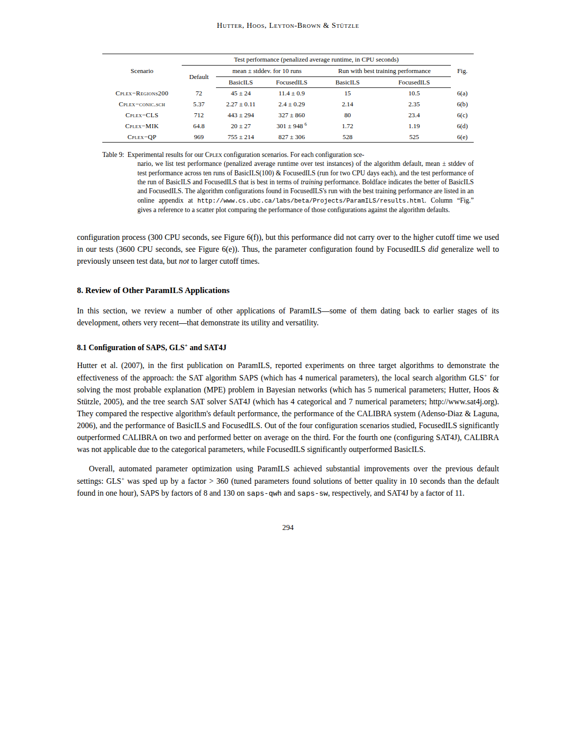Hutter, Hoos, Leyton-Brown & Stützle
| Scenario | Test performance (penalized average runtime, in CPU seconds) | Fig. |
| Default | mean ± stddev. for 10 runs | Run with best training performance |
| BasicILS | FocusedILS | BasicILS | FocusedILS |
| Cplex−Regions200 | 72 | 45 ± 24 | 11.4 ± 0.9 | 15 | 10.5 | 6(a) |
| Cplex−conic.sch | 5.37 | 2.27 ± 0.11 | 2.4 ± 0.29 | 2.14 | 2.35 | 6(b) |
| Cplex−CLS | 712 | 443 ± 294 | 327 ± 860 | 80 | 23.4 | 6(c) |
| Cplex−MIK | 64.8 | 20 ± 27 | 301 ± 948 6 | 1.72 | 1.19 | 6(d) |
| Cplex−QP | 969 | 755 ± 214 | 827 ± 306 | 528 | 525 | 6(e) |
Table 9: Experimental results for our Cplex configuration scenarios. For each configuration sce- nario, we list test performance (penalized average runtime over test instances) of the algorithm default, mean ± stddev of test performance across ten runs of BasicILS(100) & FocusedILS (run for two CPU days each), and the test performance of the run of BasicILS and FocusedILS that is best in terms of training performance. Boldface indicates the better of BasicILS and FocusedILS. The algorithm configurations found in FocusedILS's run with the best training performance are listed in an online appendix at http://www.cs.ubc.ca/labs/beta/Projects/ParamILS/results.html. Column “Fig.” gives a reference to a scatter plot comparing the performance of those configurations against the algorithm defaults.
configuration process (300 CPU seconds, see Figure 6(f)), but this performance did not carry over to the higher cutoff time we used in our tests (3600 CPU seconds, see Figure 6(e)). Thus, the parameter configuration found by FocusedILS did generalize well to previously unseen test data, but not to larger cutoff times.
8. Review of Other ParamILS Applications
In this section, we review a number of other applications of ParamILS—some of them dating back to earlier stages of its development, others very recent—that demonstrate its utility and versatility.
8.1 Configuration of SAPS, GLS+ and SAT4J
Hutter et al. (2007), in the first publication on ParamILS, reported experiments on three target algorithms to demonstrate the effectiveness of the approach: the SAT algorithm SAPS (which has 4 numerical parameters), the local search algorithm GLS+ for solving the most probable explanation (MPE) problem in Bayesian networks (which has 5 numerical parameters; Hutter, Hoos & Stützle, 2005), and the tree search SAT solver SAT4J (which has 4 categorical and 7 numerical parameters; http://www.sat4j.org). They compared the respective algorithm's default performance, the performance of the CALIBRA system (Adenso-Diaz & Laguna, 2006), and the performance of BasicILS and FocusedILS. Out of the four configuration scenarios studied, FocusedILS significantly outperformed CALIBRA on two and performed better on average on the third. For the fourth one (configuring SAT4J), CALIBRA was not applicable due to the categorical parameters, while FocusedILS significantly outperformed BasicILS.
Overall, automated parameter optimization using ParamILS achieved substantial improvements over the previous default settings: GLS+ was sped up by a factor > 360 (tuned parameters found solutions of better quality in 10 seconds than the default found in one hour), SAPS by factors of 8 and 130 on saps-qwh and saps-sw, respectively, and SAT4J by a factor of 11.
294